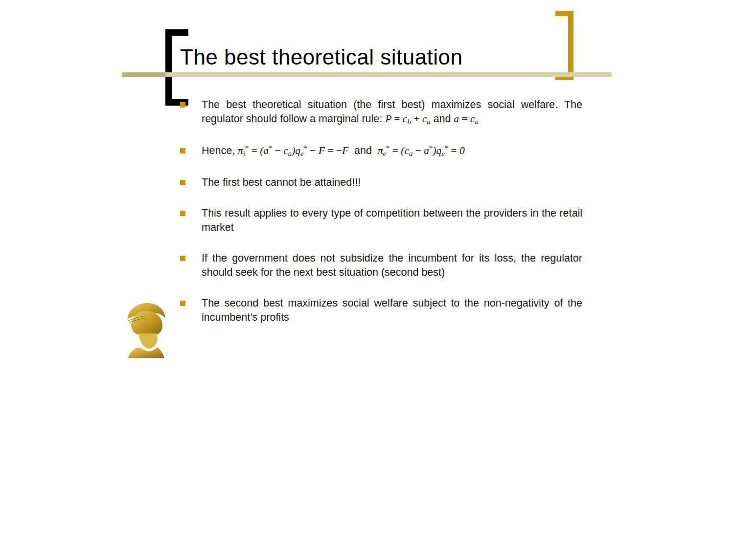The best theoretical situation
The best theoretical situation (the first best) maximizes social welfare. The regulator should follow a marginal rule: P = cb + ca and a = ca
Hence, πi* = (a* − ca)qe* − F = −F and πe* = (ca − a*)qe* = 0
The first best cannot be attained!!!
This result applies to every type of competition between the providers in the retail market
If the government does not subsidize the incumbent for its loss, the regulator should seek for the next best situation (second best)
The second best maximizes social welfare subject to the non-negativity of the incumbent’s profits